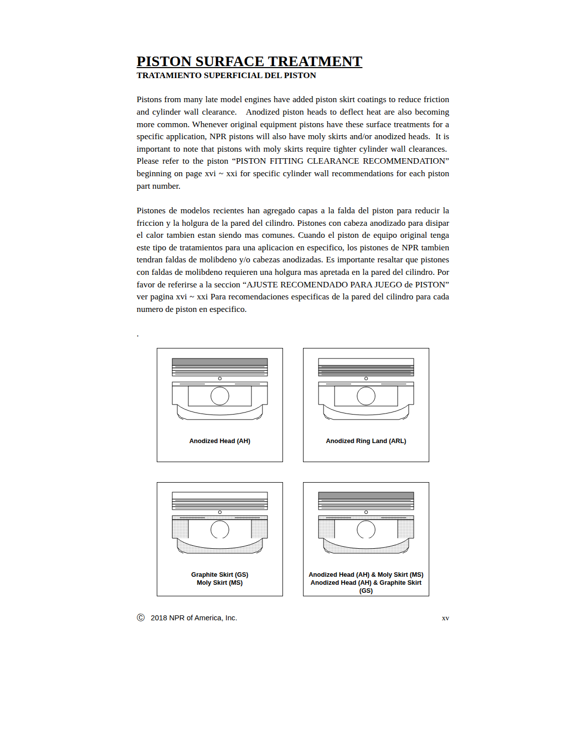PISTON SURFACE TREATMENT
TRATAMIENTO SUPERFICIAL DEL PISTON
Pistons from many late model engines have added piston skirt coatings to reduce friction and cylinder wall clearance. Anodized piston heads to deflect heat are also becoming more common. Whenever original equipment pistons have these surface treatments for a specific application, NPR pistons will also have moly skirts and/or anodized heads. It is important to note that pistons with moly skirts require tighter cylinder wall clearances. Please refer to the piston “PISTON FITTING CLEARANCE RECOMMENDATION” beginning on page xvi ~ xxi for specific cylinder wall recommendations for each piston part number.
Pistones de modelos recientes han agregado capas a la falda del piston para reducir la friccion y la holgura de la pared del cilindro. Pistones con cabeza anodizado para disipar el calor tambien estan siendo mas comunes. Cuando el piston de equipo original tenga este tipo de tratamientos para una aplicacion en especifico, los pistones de NPR tambien tendran faldas de molibdeno y/o cabezas anodizadas. Es importante resaltar que pistones con faldas de molibdeno requieren una holgura mas apretada en la pared del cilindro. Por favor de referirse a la seccion “AJUSTE RECOMENDADO PARA JUEGO de PISTON” ver pagina xvi ~ xxi Para recomendaciones especificas de la pared del cilindro para cada numero de piston en especifico.
.
| Anodized Head (AH) | Anodized Ring Land (ARL) |
| Graphite Skirt (GS) Moly Skirt (MS) | Anodized Head (AH) & Moly Skirt (MS) Anodized Head (AH) & Graphite Skirt (GS) |
Ⓒ 2018 NPR of America, Inc.
xv